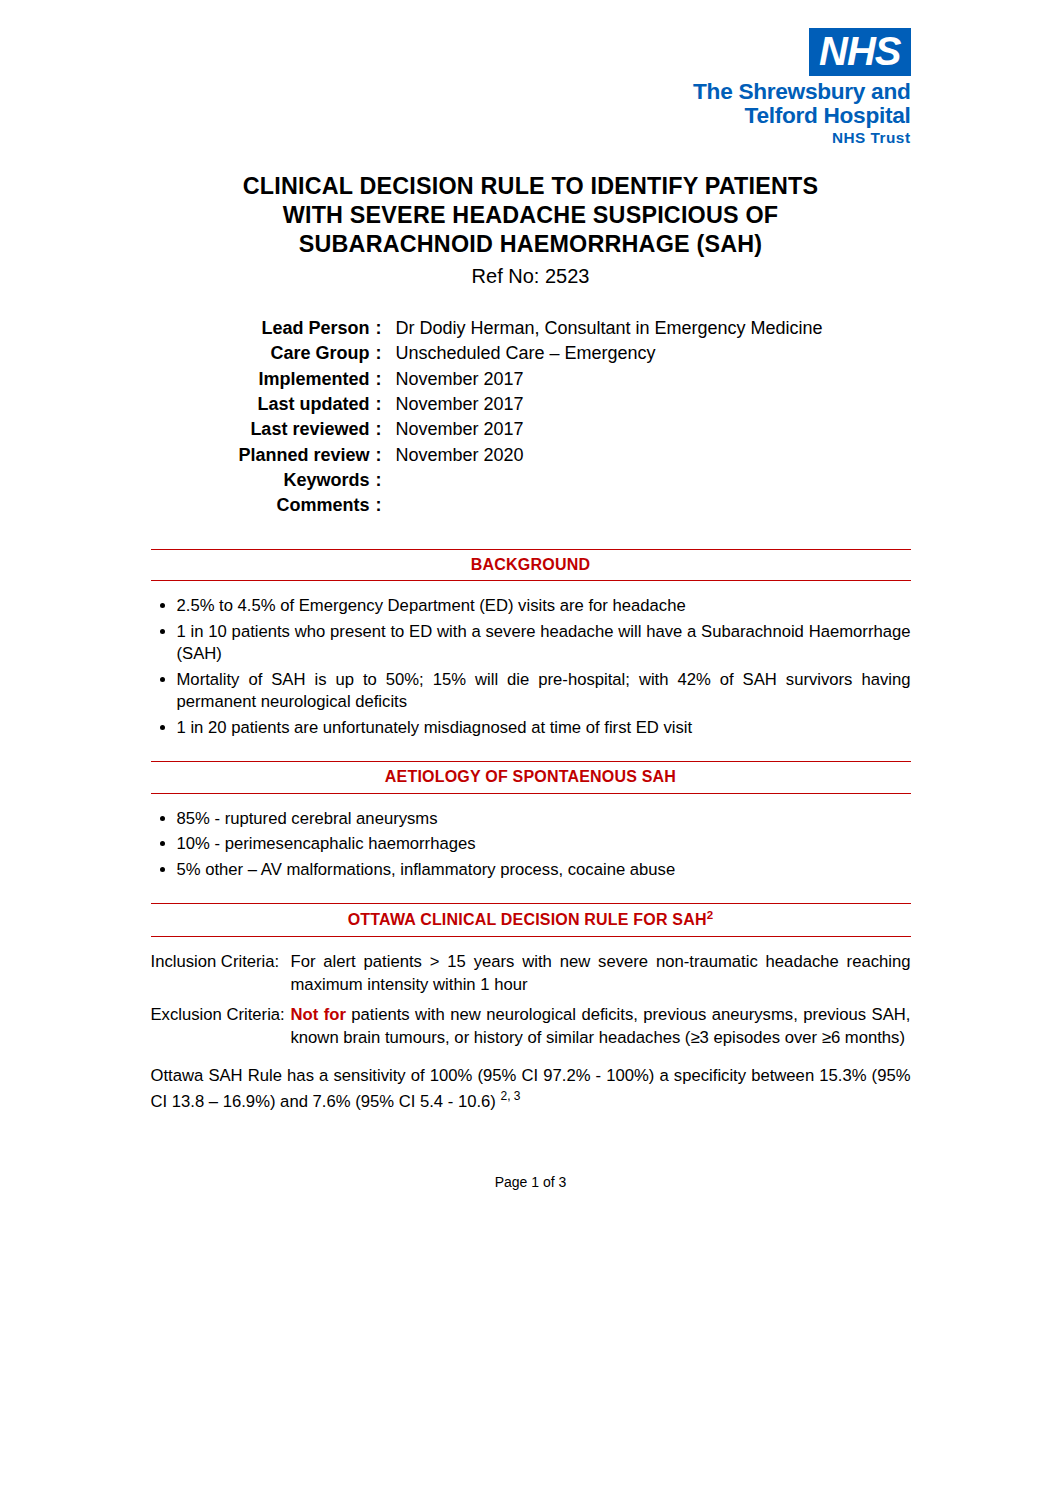NHS
The Shrewsbury and
Telford Hospital
NHS Trust
CLINICAL DECISION RULE TO IDENTIFY PATIENTS
WITH SEVERE HEADACHE SUSPICIOUS OF
SUBARACHNOID HAEMORRHAGE (SAH)
Ref No: 2523
| Lead Person | : | Dr Dodiy Herman, Consultant in Emergency Medicine |
| Care Group | : | Unscheduled Care – Emergency |
| Implemented | : | November 2017 |
| Last updated | : | November 2017 |
| Last reviewed | : | November 2017 |
| Planned review | : | November 2020 |
| Keywords | : | |
| Comments | : | |
BACKGROUND
2.5% to 4.5% of Emergency Department (ED) visits are for headache
1 in 10 patients who present to ED with a severe headache will have a Subarachnoid Haemorrhage (SAH)
Mortality of SAH is up to 50%; 15% will die pre-hospital; with 42% of SAH survivors having permanent neurological deficits
1 in 20 patients are unfortunately misdiagnosed at time of first ED visit
AETIOLOGY OF SPONTAENOUS SAH
85% - ruptured cerebral aneurysms
10% - perimesencaphalic haemorrhages
5% other – AV malformations, inflammatory process, cocaine abuse
OTTAWA CLINICAL DECISION RULE FOR SAH2
Inclusion Criteria:
For alert patients > 15 years with new severe non-traumatic headache reaching maximum intensity within 1 hour
Exclusion Criteria:
Not for patients with new neurological deficits, previous aneurysms, previous SAH, known brain tumours, or history of similar headaches (≥3 episodes over ≥6 months)
Ottawa SAH Rule has a sensitivity of 100% (95% CI 97.2% - 100%) a specificity between 15.3% (95% CI 13.8 – 16.9%) and 7.6% (95% CI 5.4 - 10.6) 2, 3
Page 1 of 3